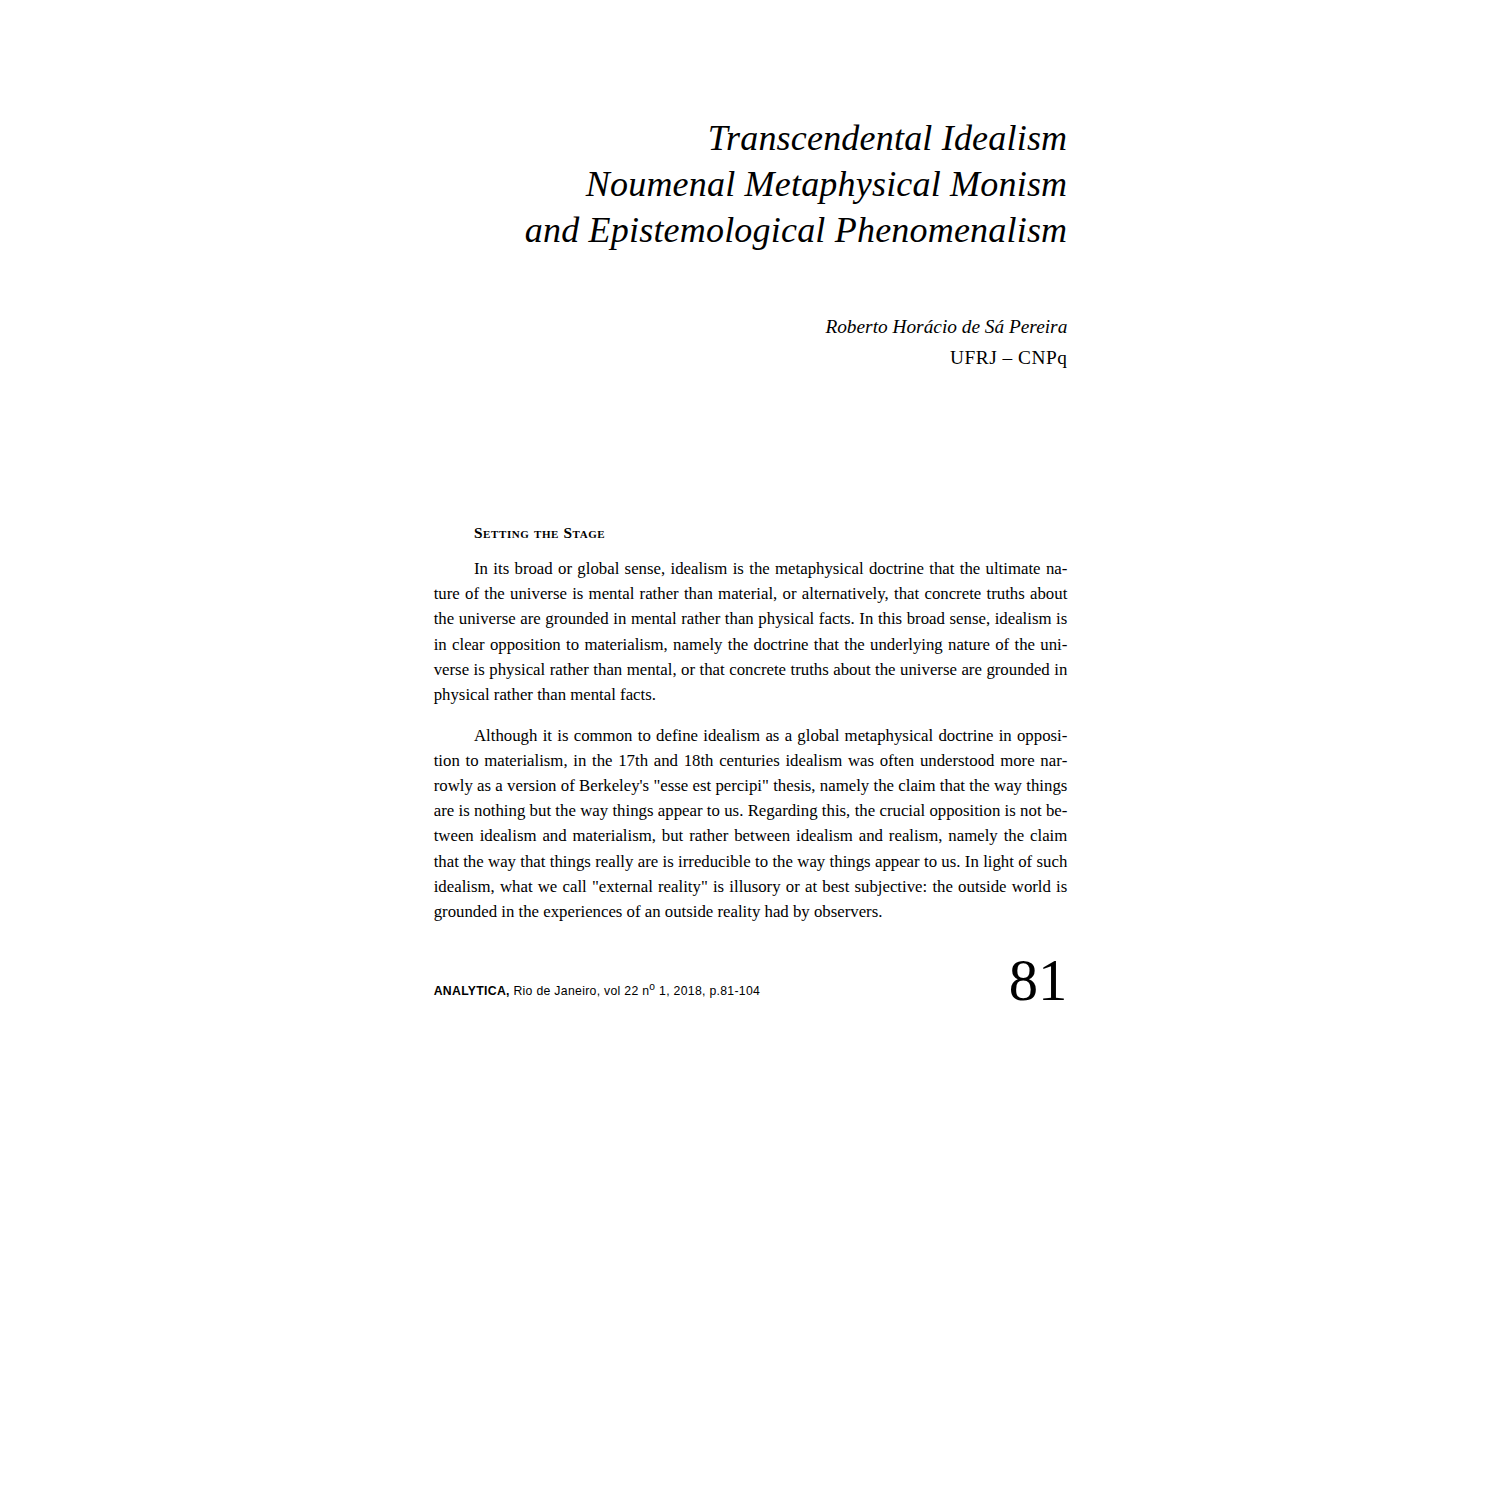Transcendental Idealism
Noumenal Metaphysical Monism
and Epistemological Phenomenalism
Roberto Horácio de Sá Pereira
UFRJ – CNPq
Setting the Stage
In its broad or global sense, idealism is the metaphysical doctrine that the ultimate nature of the universe is mental rather than material, or alternatively, that concrete truths about the universe are grounded in mental rather than physical facts. In this broad sense, idealism is in clear opposition to materialism, namely the doctrine that the underlying nature of the universe is physical rather than mental, or that concrete truths about the universe are grounded in physical rather than mental facts.
Although it is common to define idealism as a global metaphysical doctrine in opposition to materialism, in the 17th and 18th centuries idealism was often understood more narrowly as a version of Berkeley's "esse est percipi" thesis, namely the claim that the way things are is nothing but the way things appear to us. Regarding this, the crucial opposition is not between idealism and materialism, but rather between idealism and realism, namely the claim that the way that things really are is irreducible to the way things appear to us. In light of such idealism, what we call "external reality" is illusory or at best subjective: the outside world is grounded in the experiences of an outside reality had by observers.
ANALYTICA, Rio de Janeiro, vol 22 no 1, 2018, p.81-104
81